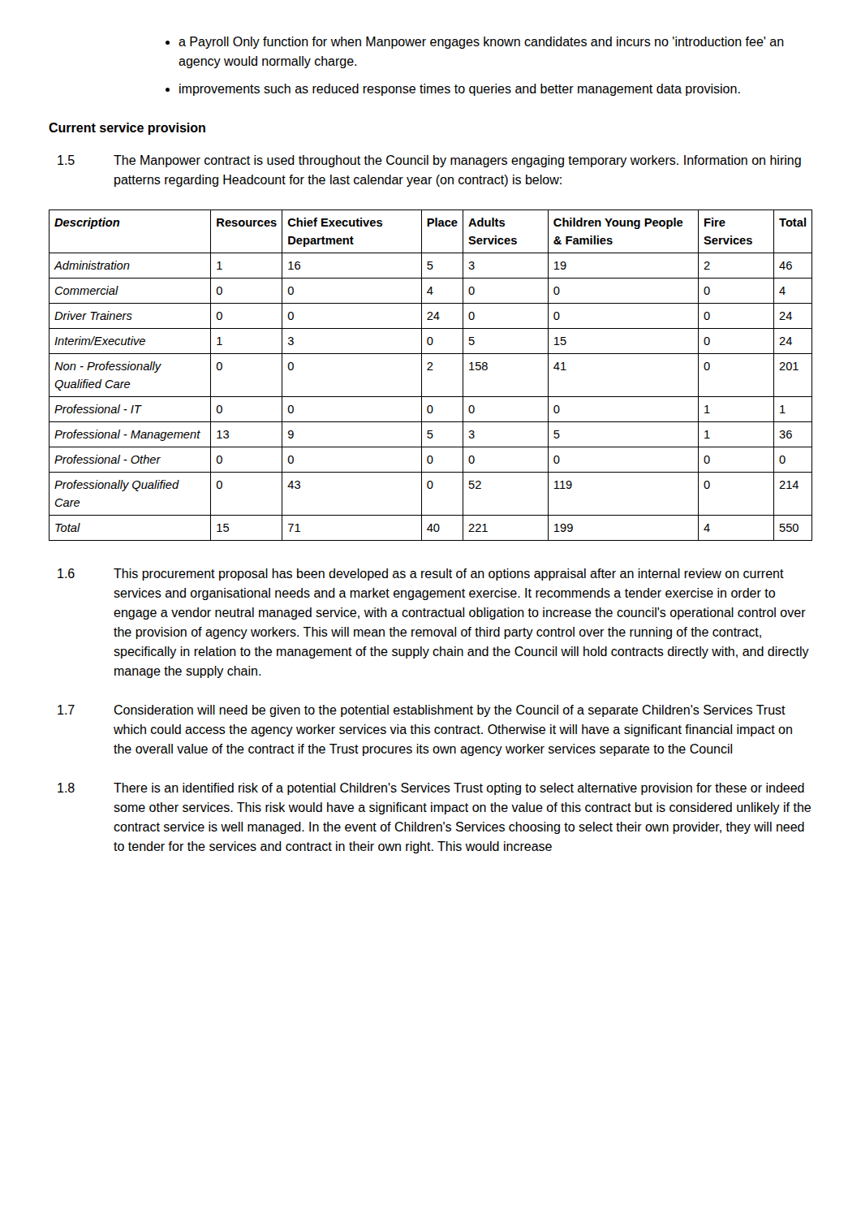a Payroll Only function for when Manpower engages known candidates and incurs no 'introduction fee' an agency would normally charge.
improvements such as reduced response times to queries and better management data provision.
Current service provision
1.5
The Manpower contract is used throughout the Council by managers engaging temporary workers. Information on hiring patterns regarding Headcount for the last calendar year (on contract) is below:
| Description | Resources | Chief Executives Department | Place | Adults Services | Children Young People & Families | Fire Services | Total |
| --- | --- | --- | --- | --- | --- | --- | --- |
| Administration | 1 | 16 | 5 | 3 | 19 | 2 | 46 |
| Commercial | 0 | 0 | 4 | 0 | 0 | 0 | 4 |
| Driver Trainers | 0 | 0 | 24 | 0 | 0 | 0 | 24 |
| Interim/Executive | 1 | 3 | 0 | 5 | 15 | 0 | 24 |
| Non - Professionally Qualified Care | 0 | 0 | 2 | 158 | 41 | 0 | 201 |
| Professional - IT | 0 | 0 | 0 | 0 | 0 | 1 | 1 |
| Professional - Management | 13 | 9 | 5 | 3 | 5 | 1 | 36 |
| Professional - Other | 0 | 0 | 0 | 0 | 0 | 0 | 0 |
| Professionally Qualified Care | 0 | 43 | 0 | 52 | 119 | 0 | 214 |
| Total | 15 | 71 | 40 | 221 | 199 | 4 | 550 |
1.6
This procurement proposal has been developed as a result of an options appraisal after an internal review on current services and organisational needs and a market engagement exercise. It recommends a tender exercise in order to engage a vendor neutral managed service, with a contractual obligation to increase the council's operational control over the provision of agency workers. This will mean the removal of third party control over the running of the contract, specifically in relation to the management of the supply chain and the Council will hold contracts directly with, and directly manage the supply chain.
1.7
Consideration will need be given to the potential establishment by the Council of a separate Children's Services Trust which could access the agency worker services via this contract. Otherwise it will have a significant financial impact on the overall value of the contract if the Trust procures its own agency worker services separate to the Council
1.8
There is an identified risk of a potential Children's Services Trust opting to select alternative provision for these or indeed some other services. This risk would have a significant impact on the value of this contract but is considered unlikely if the contract service is well managed. In the event of Children's Services choosing to select their own provider, they will need to tender for the services and contract in their own right. This would increase